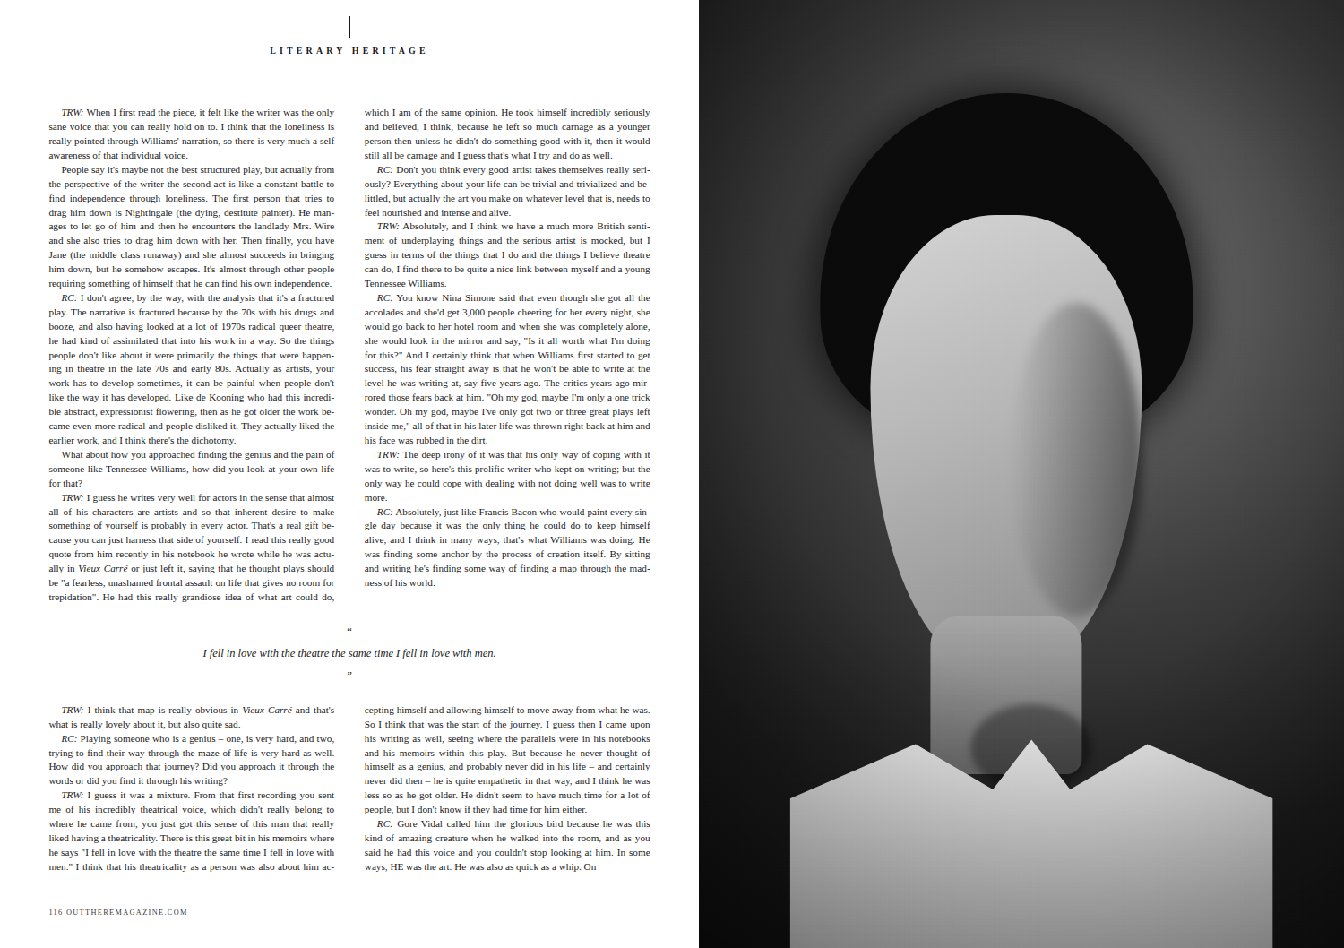Literary Heritage
TRW: When I first read the piece, it felt like the writer was the only sane voice that you can really hold on to. I think that the loneliness is really pointed through Williams' narration, so there is very much a self awareness of that individual voice.
People say it's maybe not the best structured play, but actually from the perspective of the writer the second act is like a constant battle to find independence through loneliness. The first person that tries to drag him down is Nightingale (the dying, destitute painter). He manages to let go of him and then he encounters the landlady Mrs. Wire and she also tries to drag him down with her. Then finally, you have Jane (the middle class runaway) and she almost succeeds in bringing him down, but he somehow escapes. It's almost through other people requiring something of himself that he can find his own independence.
RC: I don't agree, by the way, with the analysis that it's a fractured play. The narrative is fractured because by the 70s with his drugs and booze, and also having looked at a lot of 1970s radical queer theatre, he had kind of assimilated that into his work in a way. So the things people don't like about it were primarily the things that were happening in theatre in the late 70s and early 80s. Actually as artists, your work has to develop sometimes, it can be painful when people don't like the way it has developed. Like de Kooning who had this incredible abstract, expressionist flowering, then as he got older the work became even more radical and people disliked it. They actually liked the earlier work, and I think there's the dichotomy.
What about how you approached finding the genius and the pain of someone like Tennessee Williams, how did you look at your own life for that?
TRW: I guess he writes very well for actors in the sense that almost all of his characters are artists and so that inherent desire to make something of yourself is probably in every actor. That's a real gift because you can just harness that side of yourself. I read this really good quote from him recently in his notebook he wrote while he was actually in Vieux Carré or just left it, saying that he thought plays should be "a fearless, unashamed frontal assault on life that gives no room for trepidation". He had this really grandiose idea of what art could do, which I am of the same opinion. He took himself incredibly seriously and believed, I think, because he left so much carnage as a younger person then unless he didn't do something good with it, then it would still all be carnage and I guess that's what I try and do as well.
RC: Don't you think every good artist takes themselves really seriously? Everything about your life can be trivial and trivialized and belittled, but actually the art you make on whatever level that is, needs to feel nourished and intense and alive.
TRW: Absolutely, and I think we have a much more British sentiment of underplaying things and the serious artist is mocked, but I guess in terms of the things that I do and the things I believe theatre can do, I find there to be quite a nice link between myself and a young Tennessee Williams.
RC: You know Nina Simone said that even though she got all the accolades and she'd get 3,000 people cheering for her every night, she would go back to her hotel room and when she was completely alone, she would look in the mirror and say, "Is it all worth what I'm doing for this?" And I certainly think that when Williams first started to get success, his fear straight away is that he won't be able to write at the level he was writing at, say five years ago. The critics years ago mirrored those fears back at him. "Oh my god, maybe I'm only a one trick wonder. Oh my god, maybe I've only got two or three great plays left inside me," all of that in his later life was thrown right back at him and his face was rubbed in the dirt.
TRW: The deep irony of it was that his only way of coping with it was to write, so here's this prolific writer who kept on writing; but the only way he could cope with dealing with not doing well was to write more.
RC: Absolutely, just like Francis Bacon who would paint every single day because it was the only thing he could do to keep himself alive, and I think in many ways, that's what Williams was doing. He was finding some anchor by the process of creation itself. By sitting and writing he's finding some way of finding a map through the madness of his world.
“ I fell in love with the theatre the same time I fell in love with men. ”
TRW: I think that map is really obvious in Vieux Carré and that's what is really lovely about it, but also quite sad.
RC: Playing someone who is a genius – one, is very hard, and two, trying to find their way through the maze of life is very hard as well. How did you approach that journey? Did you approach it through the words or did you find it through his writing?
TRW: I guess it was a mixture. From that first recording you sent me of his incredibly theatrical voice, which didn't really belong to where he came from, you just got this sense of this man that really liked having a theatricality. There is this great bit in his memoirs where he says "I fell in love with the theatre the same time I fell in love with men." I think that his theatricality as a person was also about him accepting himself and allowing himself to move away from what he was. So I think that was the start of the journey. I guess then I came upon his writing as well, seeing where the parallels were in his notebooks and his memoirs within this play. But because he never thought of himself as a genius, and probably never did in his life – and certainly never did then – he is quite empathetic in that way, and I think he was less so as he got older. He didn't seem to have much time for a lot of people, but I don't know if they had time for him either.
RC: Gore Vidal called him the glorious bird because he was this kind of amazing creature when he walked into the room, and as you said he had this voice and you couldn't stop looking at him. In some ways, HE was the art. He was also as quick as a whip. On
116 outtheremagazine.com